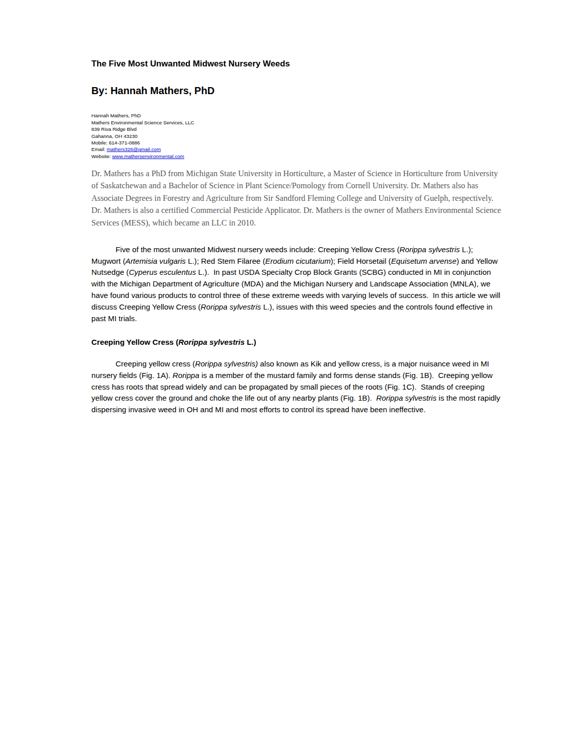The Five Most Unwanted Midwest Nursery Weeds
By: Hannah Mathers, PhD
Hannah Mathers, PhD
Mathers Environmental Science Services, LLC
839 Riva Ridge Blvd
Gahanna, OH 43230
Mobile: 614-371-0886
Email: mathers326@gmail.com
Website: www.mathersenvironmental.com
Dr. Mathers has a PhD from Michigan State University in Horticulture, a Master of Science in Horticulture from University of Saskatchewan and a Bachelor of Science in Plant Science/Pomology from Cornell University. Dr. Mathers also has Associate Degrees in Forestry and Agriculture from Sir Sandford Fleming College and University of Guelph, respectively. Dr. Mathers is also a certified Commercial Pesticide Applicator. Dr. Mathers is the owner of Mathers Environmental Science Services (MESS), which became an LLC in 2010.
Five of the most unwanted Midwest nursery weeds include: Creeping Yellow Cress (Rorippa sylvestris L.); Mugwort (Artemisia vulgaris L.); Red Stem Filaree (Erodium cicutarium); Field Horsetail (Equisetum arvense) and Yellow Nutsedge (Cyperus esculentus L.). In past USDA Specialty Crop Block Grants (SCBG) conducted in MI in conjunction with the Michigan Department of Agriculture (MDA) and the Michigan Nursery and Landscape Association (MNLA), we have found various products to control three of these extreme weeds with varying levels of success. In this article we will discuss Creeping Yellow Cress (Rorippa sylvestris L.), issues with this weed species and the controls found effective in past MI trials.
Creeping Yellow Cress (Rorippa sylvestris L.)
Creeping yellow cress (Rorippa sylvestris) also known as Kik and yellow cress, is a major nuisance weed in MI nursery fields (Fig. 1A). Rorippa is a member of the mustard family and forms dense stands (Fig. 1B). Creeping yellow cress has roots that spread widely and can be propagated by small pieces of the roots (Fig. 1C). Stands of creeping yellow cress cover the ground and choke the life out of any nearby plants (Fig. 1B). Rorippa sylvestris is the most rapidly dispersing invasive weed in OH and MI and most efforts to control its spread have been ineffective.